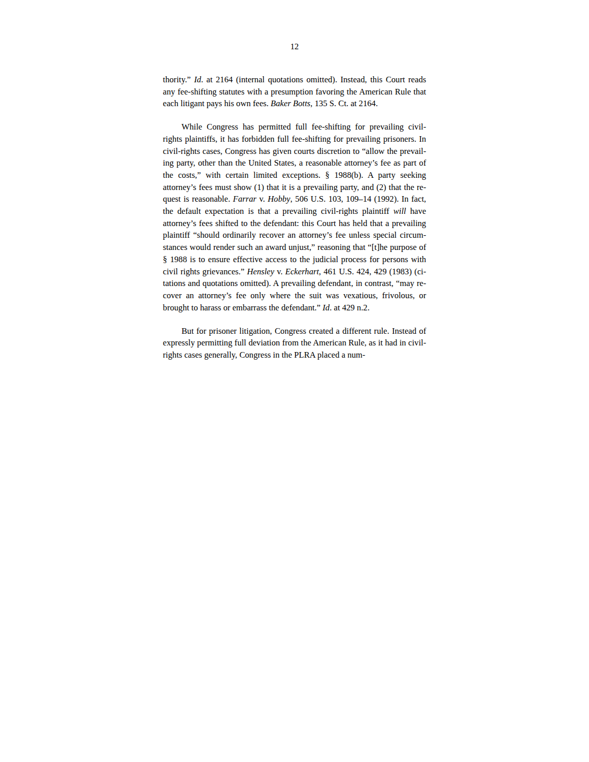12
thority.” Id. at 2164 (internal quotations omitted). Instead, this Court reads any fee-shifting statutes with a presumption favoring the American Rule that each litigant pays his own fees. Baker Botts, 135 S. Ct. at 2164.
While Congress has permitted full fee-shifting for prevailing civil-rights plaintiffs, it has forbidden full fee-shifting for prevailing prisoners. In civil-rights cases, Congress has given courts discretion to “allow the prevailing party, other than the United States, a reasonable attorney’s fee as part of the costs,” with certain limited exceptions. § 1988(b). A party seeking attorney’s fees must show (1) that it is a prevailing party, and (2) that the request is reasonable. Farrar v. Hobby, 506 U.S. 103, 109–14 (1992). In fact, the default expectation is that a prevailing civil-rights plaintiff will have attorney’s fees shifted to the defendant: this Court has held that a prevailing plaintiff “should ordinarily recover an attorney’s fee unless special circumstances would render such an award unjust,” reasoning that “[t]he purpose of § 1988 is to ensure effective access to the judicial process for persons with civil rights grievances.” Hensley v. Eckerhart, 461 U.S. 424, 429 (1983) (citations and quotations omitted). A prevailing defendant, in contrast, “may recover an attorney’s fee only where the suit was vexatious, frivolous, or brought to harass or embarrass the defendant.” Id. at 429 n.2.
But for prisoner litigation, Congress created a different rule. Instead of expressly permitting full deviation from the American Rule, as it had in civil-rights cases generally, Congress in the PLRA placed a num-